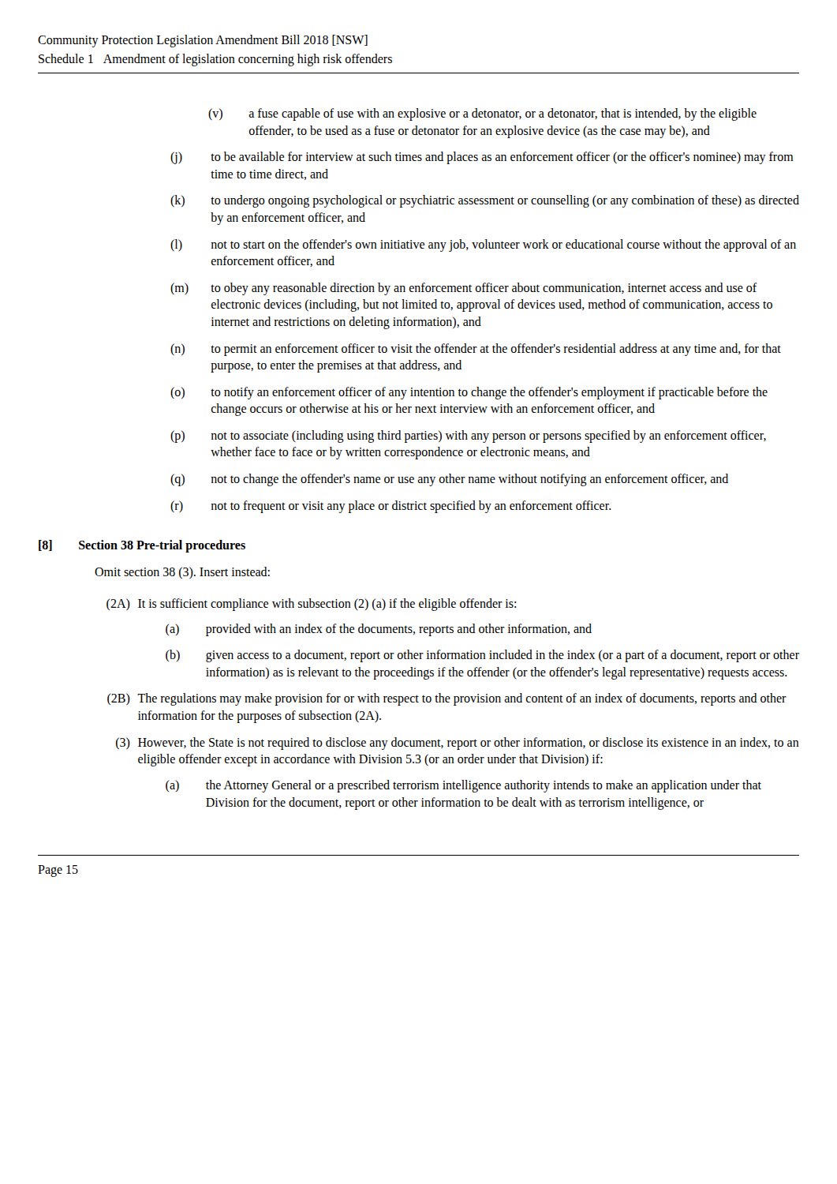Community Protection Legislation Amendment Bill 2018 [NSW]
Schedule 1 Amendment of legislation concerning high risk offenders
(v) a fuse capable of use with an explosive or a detonator, or a detonator, that is intended, by the eligible offender, to be used as a fuse or detonator for an explosive device (as the case may be), and
(j) to be available for interview at such times and places as an enforcement officer (or the officer's nominee) may from time to time direct, and
(k) to undergo ongoing psychological or psychiatric assessment or counselling (or any combination of these) as directed by an enforcement officer, and
(l) not to start on the offender's own initiative any job, volunteer work or educational course without the approval of an enforcement officer, and
(m) to obey any reasonable direction by an enforcement officer about communication, internet access and use of electronic devices (including, but not limited to, approval of devices used, method of communication, access to internet and restrictions on deleting information), and
(n) to permit an enforcement officer to visit the offender at the offender's residential address at any time and, for that purpose, to enter the premises at that address, and
(o) to notify an enforcement officer of any intention to change the offender's employment if practicable before the change occurs or otherwise at his or her next interview with an enforcement officer, and
(p) not to associate (including using third parties) with any person or persons specified by an enforcement officer, whether face to face or by written correspondence or electronic means, and
(q) not to change the offender's name or use any other name without notifying an enforcement officer, and
(r) not to frequent or visit any place or district specified by an enforcement officer.
[8] Section 38 Pre-trial procedures
Omit section 38 (3). Insert instead:
(2A) It is sufficient compliance with subsection (2) (a) if the eligible offender is:
(a) provided with an index of the documents, reports and other information, and
(b) given access to a document, report or other information included in the index (or a part of a document, report or other information) as is relevant to the proceedings if the offender (or the offender's legal representative) requests access.
(2B) The regulations may make provision for or with respect to the provision and content of an index of documents, reports and other information for the purposes of subsection (2A).
(3) However, the State is not required to disclose any document, report or other information, or disclose its existence in an index, to an eligible offender except in accordance with Division 5.3 (or an order under that Division) if:
(a) the Attorney General or a prescribed terrorism intelligence authority intends to make an application under that Division for the document, report or other information to be dealt with as terrorism intelligence, or
Page 15